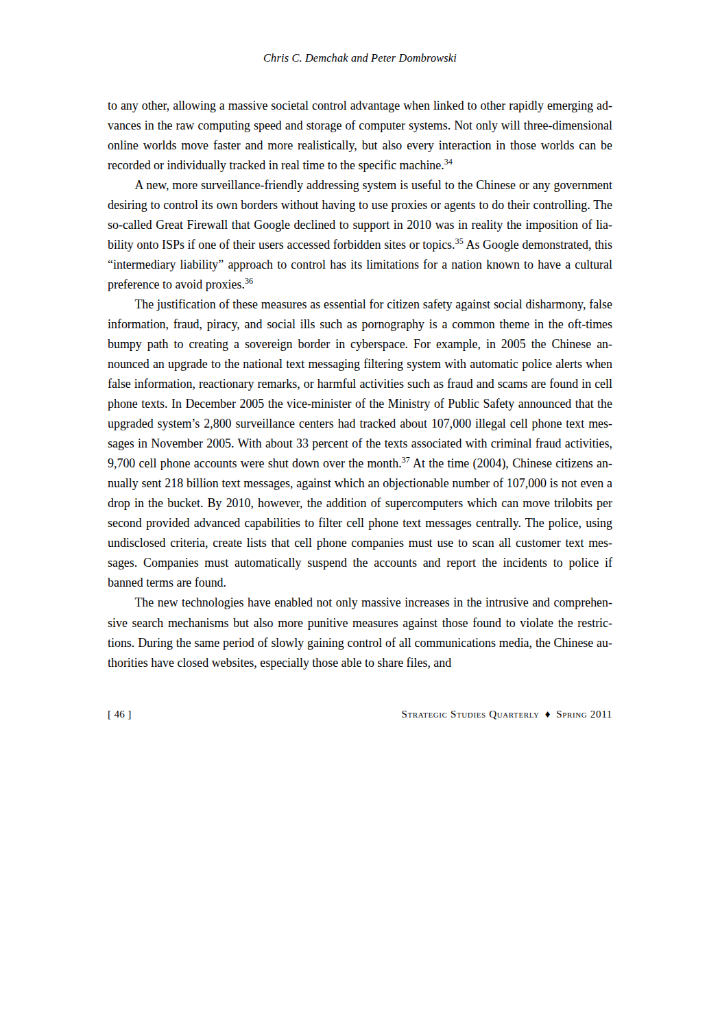Chris C. Demchak and Peter Dombrowski
to any other, allowing a massive societal control advantage when linked to other rapidly emerging advances in the raw computing speed and storage of computer systems. Not only will three-dimensional online worlds move faster and more realistically, but also every interaction in those worlds can be recorded or individually tracked in real time to the specific machine.34
A new, more surveillance-friendly addressing system is useful to the Chinese or any government desiring to control its own borders without having to use proxies or agents to do their controlling. The so-called Great Firewall that Google declined to support in 2010 was in reality the imposition of liability onto ISPs if one of their users accessed forbidden sites or topics.35 As Google demonstrated, this “intermediary liability” approach to control has its limitations for a nation known to have a cultural preference to avoid proxies.36
The justification of these measures as essential for citizen safety against social disharmony, false information, fraud, piracy, and social ills such as pornography is a common theme in the oft-times bumpy path to creating a sovereign border in cyberspace. For example, in 2005 the Chinese announced an upgrade to the national text messaging filtering system with automatic police alerts when false information, reactionary remarks, or harmful activities such as fraud and scams are found in cell phone texts. In December 2005 the vice-minister of the Ministry of Public Safety announced that the upgraded system’s 2,800 surveillance centers had tracked about 107,000 illegal cell phone text messages in November 2005. With about 33 percent of the texts associated with criminal fraud activities, 9,700 cell phone accounts were shut down over the month.37 At the time (2004), Chinese citizens annually sent 218 billion text messages, against which an objectionable number of 107,000 is not even a drop in the bucket. By 2010, however, the addition of supercomputers which can move trilobits per second provided advanced capabilities to filter cell phone text messages centrally. The police, using undisclosed criteria, create lists that cell phone companies must use to scan all customer text messages. Companies must automatically suspend the accounts and report the incidents to police if banned terms are found.
The new technologies have enabled not only massive increases in the intrusive and comprehensive search mechanisms but also more punitive measures against those found to violate the restrictions. During the same period of slowly gaining control of all communications media, the Chinese authorities have closed websites, especially those able to share files, and
[ 46 ]
Strategic Studies Quarterly ♦ Spring 2011